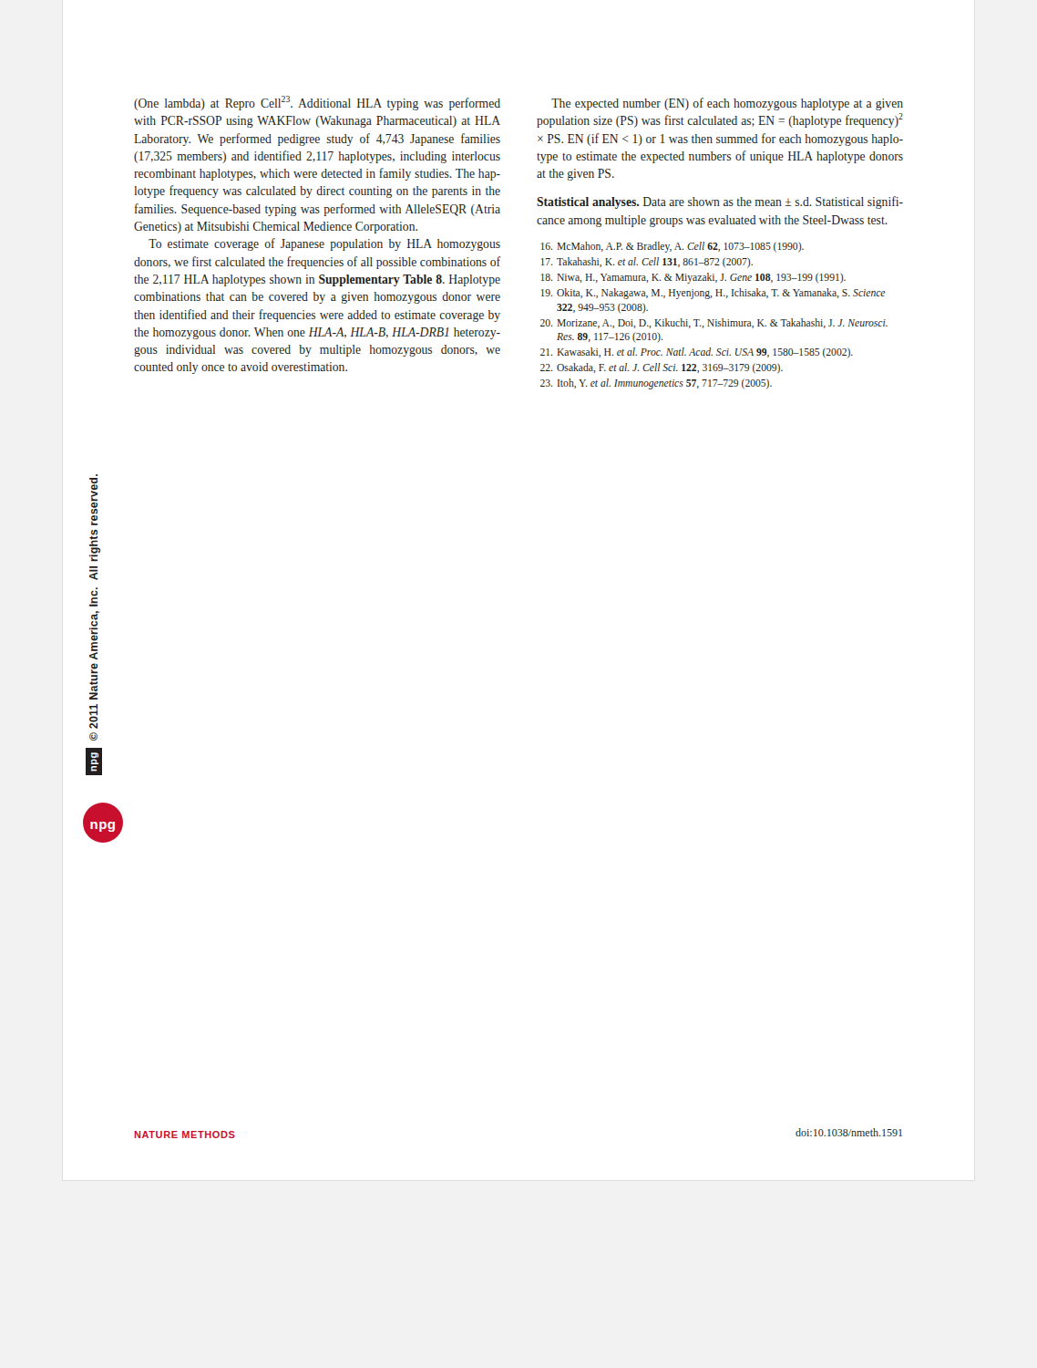npg© 2011 Nature America, Inc. All rights reserved.
npg
(One lambda) at Repro Cell23. Additional HLA typing was performed with PCR-rSSOP using WAKFlow (Wakunaga Pharmaceutical) at HLA Laboratory. We performed pedigree study of 4,743 Japanese families (17,325 members) and identified 2,117 haplotypes, including interlocus recombinant haplotypes, which were detected in family studies. The haplotype frequency was calculated by direct counting on the parents in the families. Sequence-based typing was performed with AlleleSEQR (Atria Genetics) at Mitsubishi Chemical Medience Corporation.
To estimate coverage of Japanese population by HLA homozygous donors, we first calculated the frequencies of all possible combinations of the 2,117 HLA haplotypes shown in Supplementary Table 8. Haplotype combinations that can be covered by a given homozygous donor were then identified and their frequencies were added to estimate coverage by the homozygous donor. When one HLA-A, HLA-B, HLA-DRB1 heterozygous individual was covered by multiple homozygous donors, we counted only once to avoid overestimation.
The expected number (EN) of each homozygous haplotype at a given population size (PS) was first calculated as; EN = (haplotype frequency)2 × PS. EN (if EN < 1) or 1 was then summed for each homozygous haplotype to estimate the expected numbers of unique HLA haplotype donors at the given PS.
Statistical analyses.
Data are shown as the mean ± s.d. Statistical significance among multiple groups was evaluated with the Steel-Dwass test.
16. McMahon, A.P. & Bradley, A. Cell 62, 1073–1085 (1990).
17. Takahashi, K. et al. Cell 131, 861–872 (2007).
18. Niwa, H., Yamamura, K. & Miyazaki, J. Gene 108, 193–199 (1991).
19. Okita, K., Nakagawa, M., Hyenjong, H., Ichisaka, T. & Yamanaka, S. Science 322, 949–953 (2008).
20. Morizane, A., Doi, D., Kikuchi, T., Nishimura, K. & Takahashi, J. J. Neurosci. Res. 89, 117–126 (2010).
21. Kawasaki, H. et al. Proc. Natl. Acad. Sci. USA 99, 1580–1585 (2002).
22. Osakada, F. et al. J. Cell Sci. 122, 3169–3179 (2009).
23. Itoh, Y. et al. Immunogenetics 57, 717–729 (2005).
NATURE METHODS
doi:10.1038/nmeth.1591